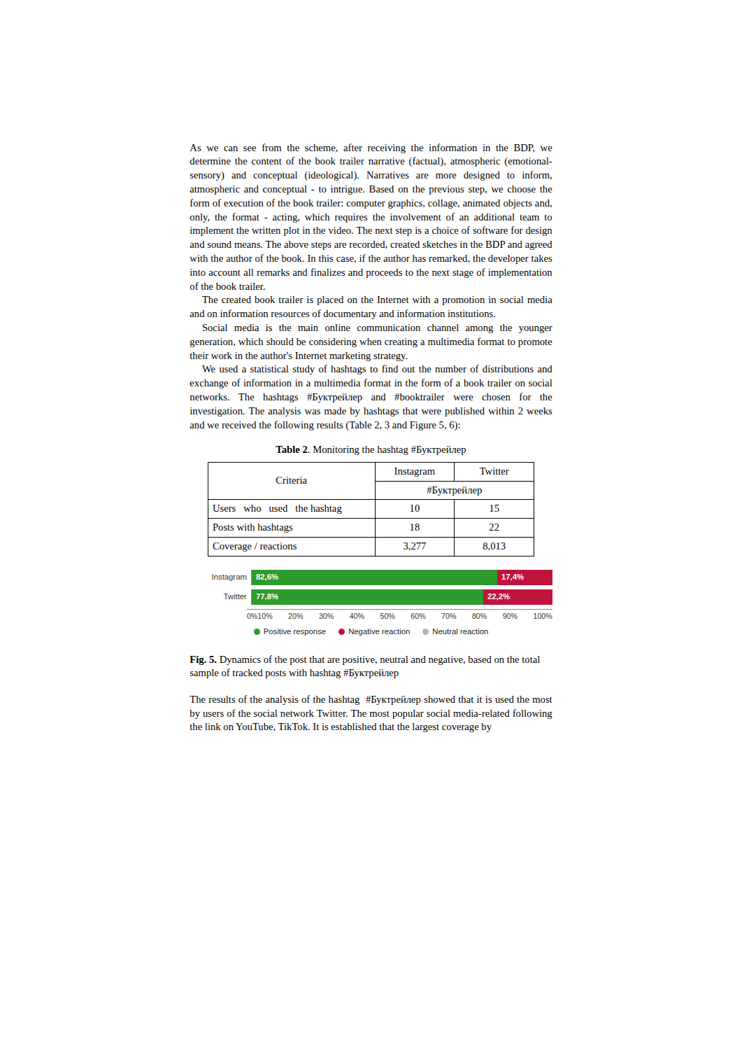As we can see from the scheme, after receiving the information in the BDP, we determine the content of the book trailer narrative (factual), atmospheric (emotional-sensory) and conceptual (ideological). Narratives are more designed to inform, atmospheric and conceptual - to intrigue. Based on the previous step, we choose the form of execution of the book trailer: computer graphics, collage, animated objects and, only, the format - acting, which requires the involvement of an additional team to implement the written plot in the video. The next step is a choice of software for design and sound means. The above steps are recorded, created sketches in the BDP and agreed with the author of the book. In this case, if the author has remarked, the developer takes into account all remarks and finalizes and proceeds to the next stage of implementation of the book trailer.
The created book trailer is placed on the Internet with a promotion in social media and on information resources of documentary and information institutions.
Social media is the main online communication channel among the younger generation, which should be considering when creating a multimedia format to promote their work in the author's Internet marketing strategy.
We used a statistical study of hashtags to find out the number of distributions and exchange of information in a multimedia format in the form of a book trailer on social networks. The hashtags #Буктрейлер and #booktrailer were chosen for the investigation. The analysis was made by hashtags that were published within 2 weeks and we received the following results (Table 2, 3 and Figure 5, 6):
Table 2. Monitoring the hashtag #Буктрейлер
| Criteria | Instagram | Twitter |
| #Буктрейлер |
| Users who used the hashtag | 10 | 15 |
| Posts with hashtags | 18 | 22 |
| Coverage / reactions | 3,277 | 8,013 |
Instagram
82,6%
17,4%
Twitter
77,8%
22,2%
0% 10% 20% 30% 40% 50% 60% 70% 80% 90% 100%
Positive response
Negative reaction
Neutral reaction
Fig. 5. Dynamics of the post that are positive, neutral and negative, based on the total sample of tracked posts with hashtag #Буктрейлер
The results of the analysis of the hashtag #Буктрейлер showed that it is used the most by users of the social network Twitter. The most popular social media-related following the link on YouTube, TikTok. It is established that the largest coverage by